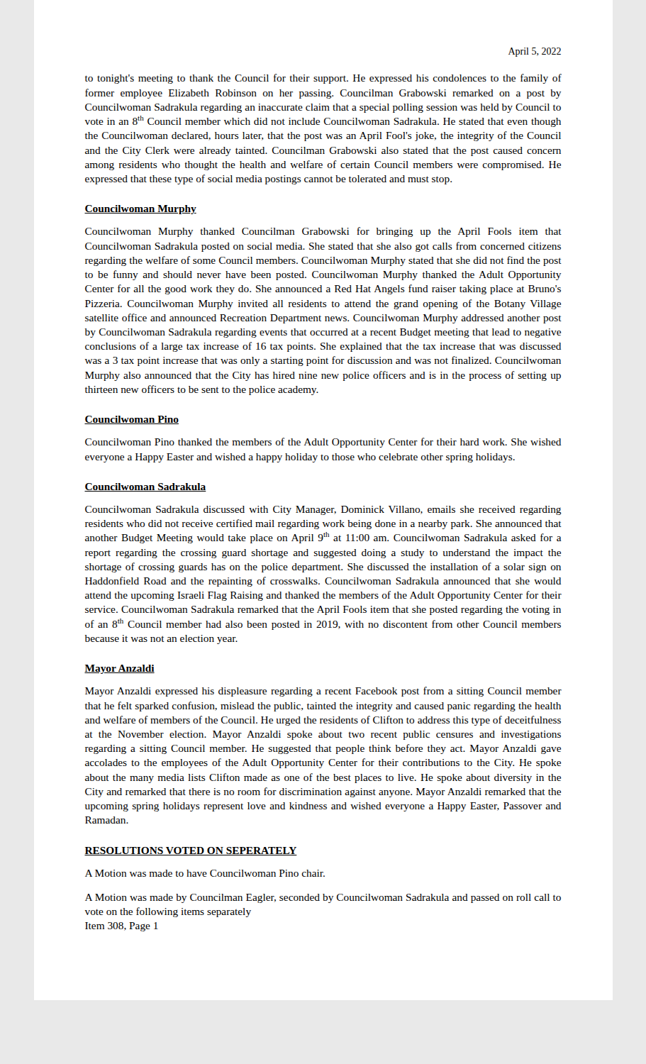April 5, 2022
to tonight's meeting to thank the Council for their support. He expressed his condolences to the family of former employee Elizabeth Robinson on her passing. Councilman Grabowski remarked on a post by Councilwoman Sadrakula regarding an inaccurate claim that a special polling session was held by Council to vote in an 8th Council member which did not include Councilwoman Sadrakula. He stated that even though the Councilwoman declared, hours later, that the post was an April Fool's joke, the integrity of the Council and the City Clerk were already tainted. Councilman Grabowski also stated that the post caused concern among residents who thought the health and welfare of certain Council members were compromised. He expressed that these type of social media postings cannot be tolerated and must stop.
Councilwoman Murphy
Councilwoman Murphy thanked Councilman Grabowski for bringing up the April Fools item that Councilwoman Sadrakula posted on social media. She stated that she also got calls from concerned citizens regarding the welfare of some Council members. Councilwoman Murphy stated that she did not find the post to be funny and should never have been posted. Councilwoman Murphy thanked the Adult Opportunity Center for all the good work they do. She announced a Red Hat Angels fund raiser taking place at Bruno's Pizzeria. Councilwoman Murphy invited all residents to attend the grand opening of the Botany Village satellite office and announced Recreation Department news. Councilwoman Murphy addressed another post by Councilwoman Sadrakula regarding events that occurred at a recent Budget meeting that lead to negative conclusions of a large tax increase of 16 tax points. She explained that the tax increase that was discussed was a 3 tax point increase that was only a starting point for discussion and was not finalized. Councilwoman Murphy also announced that the City has hired nine new police officers and is in the process of setting up thirteen new officers to be sent to the police academy.
Councilwoman Pino
Councilwoman Pino thanked the members of the Adult Opportunity Center for their hard work. She wished everyone a Happy Easter and wished a happy holiday to those who celebrate other spring holidays.
Councilwoman Sadrakula
Councilwoman Sadrakula discussed with City Manager, Dominick Villano, emails she received regarding residents who did not receive certified mail regarding work being done in a nearby park. She announced that another Budget Meeting would take place on April 9th at 11:00 am. Councilwoman Sadrakula asked for a report regarding the crossing guard shortage and suggested doing a study to understand the impact the shortage of crossing guards has on the police department. She discussed the installation of a solar sign on Haddonfield Road and the repainting of crosswalks. Councilwoman Sadrakula announced that she would attend the upcoming Israeli Flag Raising and thanked the members of the Adult Opportunity Center for their service. Councilwoman Sadrakula remarked that the April Fools item that she posted regarding the voting in of an 8th Council member had also been posted in 2019, with no discontent from other Council members because it was not an election year.
Mayor Anzaldi
Mayor Anzaldi expressed his displeasure regarding a recent Facebook post from a sitting Council member that he felt sparked confusion, mislead the public, tainted the integrity and caused panic regarding the health and welfare of members of the Council. He urged the residents of Clifton to address this type of deceitfulness at the November election. Mayor Anzaldi spoke about two recent public censures and investigations regarding a sitting Council member. He suggested that people think before they act. Mayor Anzaldi gave accolades to the employees of the Adult Opportunity Center for their contributions to the City. He spoke about the many media lists Clifton made as one of the best places to live. He spoke about diversity in the City and remarked that there is no room for discrimination against anyone. Mayor Anzaldi remarked that the upcoming spring holidays represent love and kindness and wished everyone a Happy Easter, Passover and Ramadan.
RESOLUTIONS VOTED ON SEPERATELY
A Motion was made to have Councilwoman Pino chair.
A Motion was made by Councilman Eagler, seconded by Councilwoman Sadrakula and passed on roll call to vote on the following items separately
Item 308, Page 1